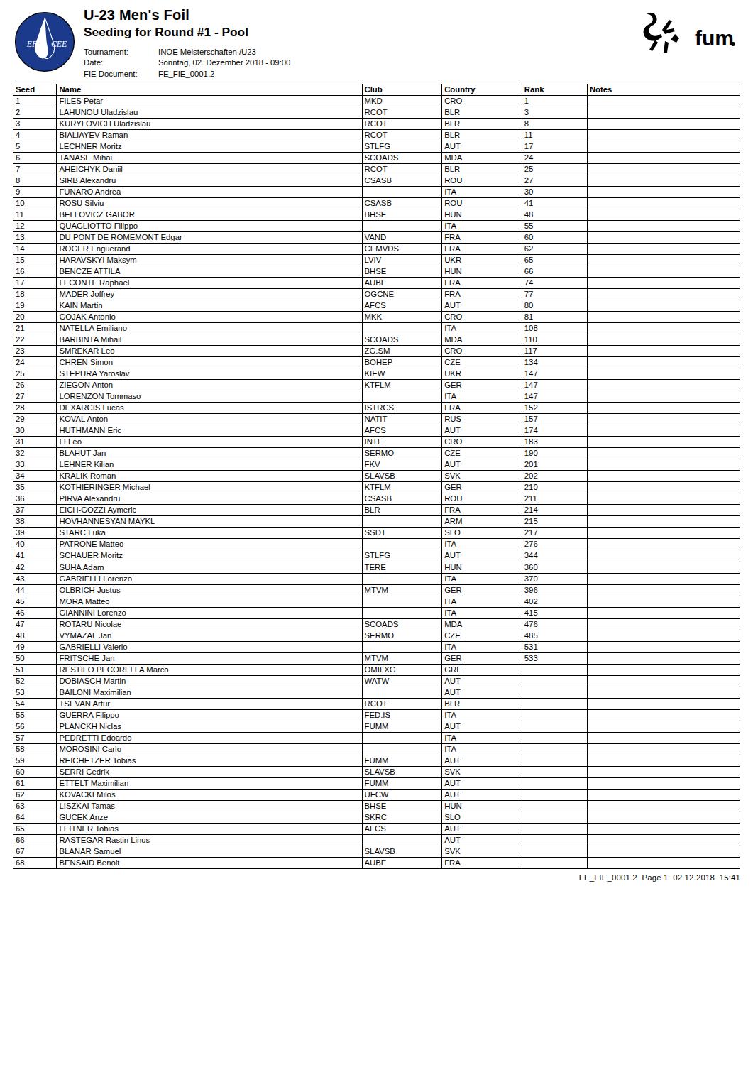EFC CEE
U-23 Men's Foil
Seeding for Round #1 - Pool
Tournament:
INOE Meisterschaften /U23
Date:
Sonntag, 02. Dezember 2018 - 09:00
FIE Document:
FE_FIE_0001.2
fum
| Seed | Name | Club | Country | Rank | Notes |
| --- | --- | --- | --- | --- | --- |
| 1 | FILES Petar | MKD | CRO | 1 | |
| 2 | LAHUNOU Uladzislau | RCOT | BLR | 3 | |
| 3 | KURYLOVICH Uladzislau | RCOT | BLR | 8 | |
| 4 | BIALIAYEV Raman | RCOT | BLR | 11 | |
| 5 | LECHNER Moritz | STLFG | AUT | 17 | |
| 6 | TANASE Mihai | SCOADS | MDA | 24 | |
| 7 | AHEICHYK Daniil | RCOT | BLR | 25 | |
| 8 | SIRB Alexandru | CSASB | ROU | 27 | |
| 9 | FUNARO Andrea | | ITA | 30 | |
| 10 | ROSU Silviu | CSASB | ROU | 41 | |
| 11 | BELLOVICZ GABOR | BHSE | HUN | 48 | |
| 12 | QUAGLIOTTO Filippo | | ITA | 55 | |
| 13 | DU PONT DE ROMEMONT Edgar | VAND | FRA | 60 | |
| 14 | ROGER Enguerand | CEMVDS | FRA | 62 | |
| 15 | HARAVSKYI Maksym | LVIV | UKR | 65 | |
| 16 | BENCZE ATTILA | BHSE | HUN | 66 | |
| 17 | LECONTE Raphael | AUBE | FRA | 74 | |
| 18 | MADER Joffrey | OGCNE | FRA | 77 | |
| 19 | KAIN Martin | AFCS | AUT | 80 | |
| 20 | GOJAK Antonio | MKK | CRO | 81 | |
| 21 | NATELLA Emiliano | | ITA | 108 | |
| 22 | BARBINTA Mihail | SCOADS | MDA | 110 | |
| 23 | SMREKAR Leo | ZG.SM | CRO | 117 | |
| 24 | CHREN Simon | BOHEP | CZE | 134 | |
| 25 | STEPURA Yaroslav | KIEW | UKR | 147 | |
| 26 | ZIEGON Anton | KTFLM | GER | 147 | |
| 27 | LORENZON Tommaso | | ITA | 147 | |
| 28 | DEXARCIS Lucas | ISTRCS | FRA | 152 | |
| 29 | KOVAL Anton | NATIT | RUS | 157 | |
| 30 | HUTHMANN Eric | AFCS | AUT | 174 | |
| 31 | LI Leo | INTE | CRO | 183 | |
| 32 | BLAHUT Jan | SERMO | CZE | 190 | |
| 33 | LEHNER Kilian | FKV | AUT | 201 | |
| 34 | KRALIK Roman | SLAVSB | SVK | 202 | |
| 35 | KOTHIERINGER Michael | KTFLM | GER | 210 | |
| 36 | PIRVA Alexandru | CSASB | ROU | 211 | |
| 37 | EICH-GOZZI Aymeric | BLR | FRA | 214 | |
| 38 | HOVHANNESYAN MAYKL | | ARM | 215 | |
| 39 | STARC Luka | SSDT | SLO | 217 | |
| 40 | PATRONE Matteo | | ITA | 276 | |
| 41 | SCHAUER Moritz | STLFG | AUT | 344 | |
| 42 | SUHA Adam | TERE | HUN | 360 | |
| 43 | GABRIELLI Lorenzo | | ITA | 370 | |
| 44 | OLBRICH Justus | MTVM | GER | 396 | |
| 45 | MORA Matteo | | ITA | 402 | |
| 46 | GIANNINI Lorenzo | | ITA | 415 | |
| 47 | ROTARU Nicolae | SCOADS | MDA | 476 | |
| 48 | VYMAZAL Jan | SERMO | CZE | 485 | |
| 49 | GABRIELLI Valerio | | ITA | 531 | |
| 50 | FRITSCHE Jan | MTVM | GER | 533 | |
| 51 | RESTIFO PECORELLA Marco | OMILXG | GRE | | |
| 52 | DOBIASCH Martin | WATW | AUT | | |
| 53 | BAILONI Maximilian | | AUT | | |
| 54 | TSEVAN Artur | RCOT | BLR | | |
| 55 | GUERRA Filippo | FED.IS | ITA | | |
| 56 | PLANCKH Niclas | FUMM | AUT | | |
| 57 | PEDRETTI Edoardo | | ITA | | |
| 58 | MOROSINI Carlo | | ITA | | |
| 59 | REICHETZER Tobias | FUMM | AUT | | |
| 60 | SERRI Cedrik | SLAVSB | SVK | | |
| 61 | ETTELT Maximilian | FUMM | AUT | | |
| 62 | KOVACKI Milos | UFCW | AUT | | |
| 63 | LISZKAI Tamas | BHSE | HUN | | |
| 64 | GUCEK Anze | SKRC | SLO | | |
| 65 | LEITNER Tobias | AFCS | AUT | | |
| 66 | RASTEGAR Rastin Linus | | AUT | | |
| 67 | BLANAR Samuel | SLAVSB | SVK | | |
| 68 | BENSAID Benoit | AUBE | FRA | | |
FE_FIE_0001.2 Page 1 02.12.2018 15:41